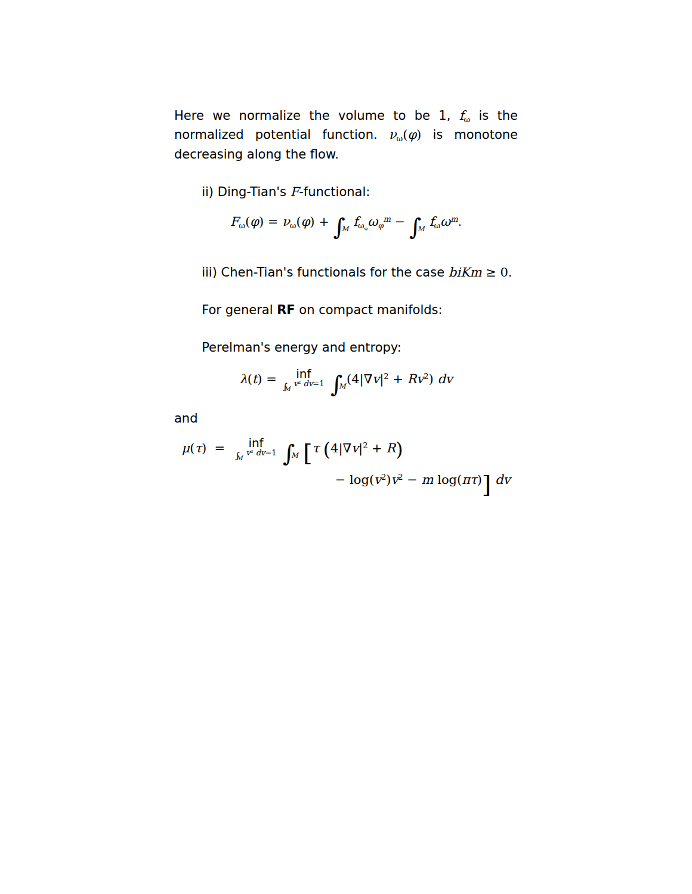Here we normalize the volume to be 1, fω is the normalized potential function. νω(φ) is monotone decreasing along the flow.
ii) Ding-Tian's F-functional:
Fω(φ) = νω(φ) + ∫M fωφωφm − ∫M fωωm.
iii) Chen-Tian's functionals for the case biKm ≥ 0.
For general RF on compact manifolds:
Perelman's energy and entropy:
λ(t) = inf∫M v2 dv=1 ∫M(4|∇v|2 + Rv2) dv
and
μ(τ) = inf∫M v2 dv=1 ∫M [τ (4|∇v|2 + R)
− log(v2)v2 − m log(πτ)] dv